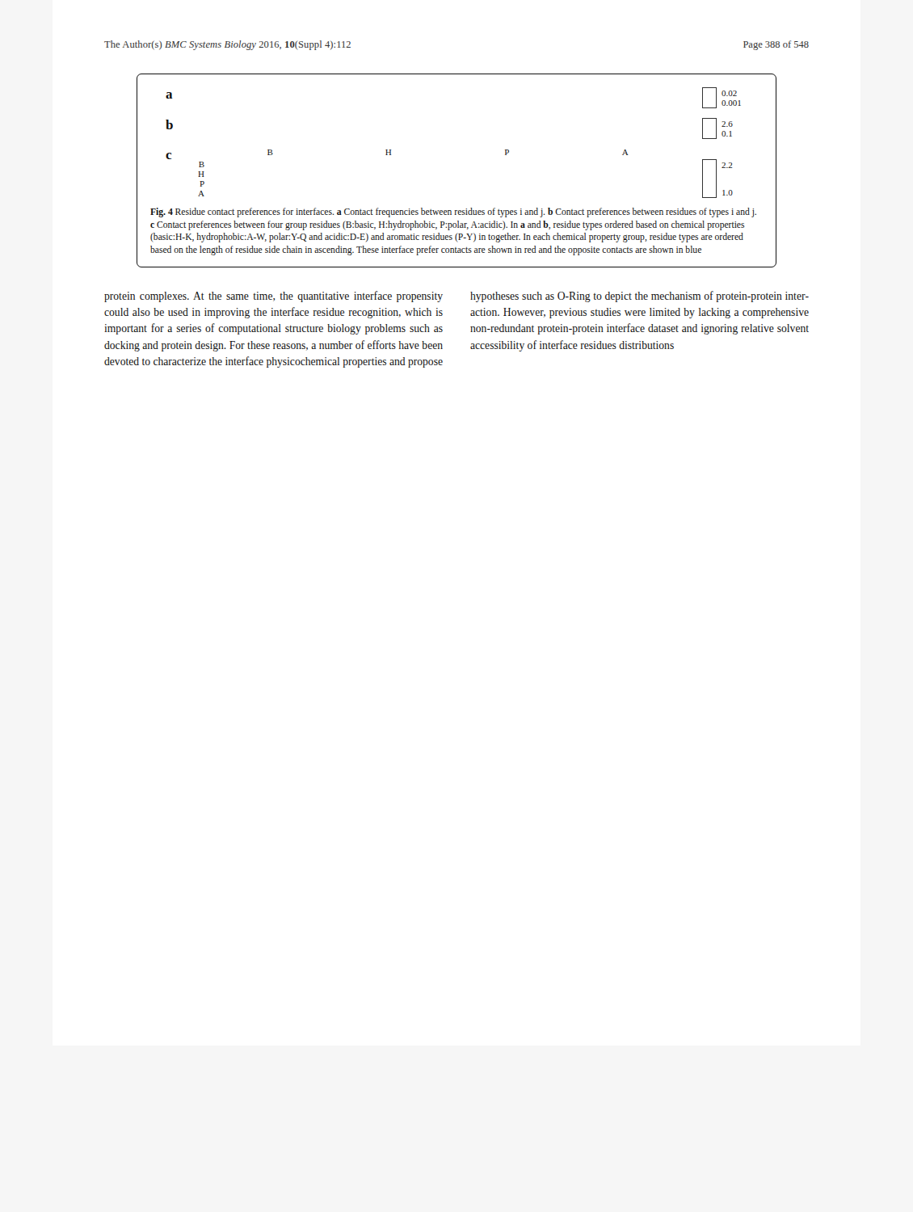The Author(s) BMC Systems Biology 2016, 10(Suppl 4):112
Page 388 of 548
a
0.02
0.001
b
2.6
0.1
c
B
H
P
A
B
H
P
A
2.2
1.0
Fig. 4 Residue contact preferences for interfaces. a Contact frequencies between residues of types i and j. b Contact preferences between residues of types i and j. c Contact preferences between four group residues (B:basic, H:hydrophobic, P:polar, A:acidic). In a and b, residue types ordered based on chemical properties (basic:H-K, hydrophobic:A-W, polar:Y-Q and acidic:D-E) and aromatic residues (P-Y) in together. In each chemical property group, residue types are ordered based on the length of residue side chain in ascending. These interface prefer contacts are shown in red and the opposite contacts are shown in blue
protein complexes. At the same time, the quantitative interface propensity could also be used in improving the interface residue recognition, which is important for a series of computational structure biology problems such as docking and protein design. For these reasons, a number of efforts have been devoted to characterize the interface physicochemical properties and propose hypotheses such as O-Ring to depict the mechanism of protein-protein interaction. However, previous studies were limited by lacking a comprehensive non-redundant protein-protein interface dataset and ignoring relative solvent accessibility of interface residues distributions